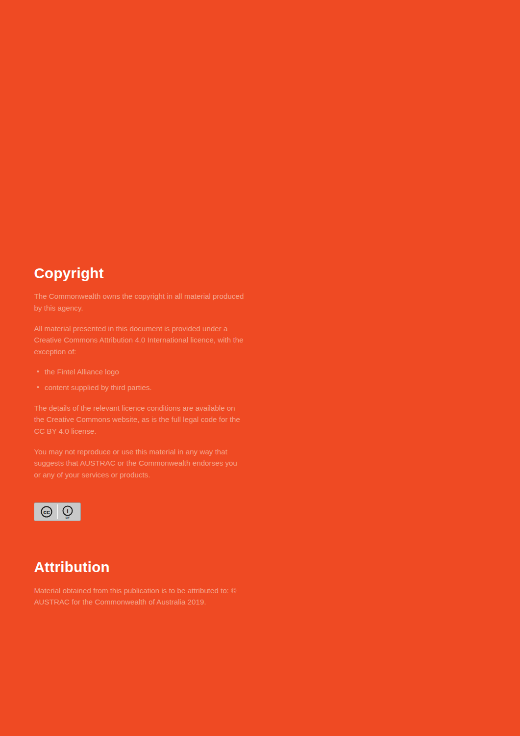Copyright
The Commonwealth owns the copyright in all material produced by this agency.
All material presented in this document is provided under a Creative Commons Attribution 4.0 International licence, with the exception of:
the Fintel Alliance logo
content supplied by third parties.
The details of the relevant licence conditions are available on the Creative Commons website, as is the full legal code for the CC BY 4.0 license.
You may not reproduce or use this material in any way that suggests that AUSTRAC or the Commonwealth endorses you or any of your services or products.
cc i BY
Attribution
Material obtained from this publication is to be attributed to: © AUSTRAC for the Commonwealth of Australia 2019.